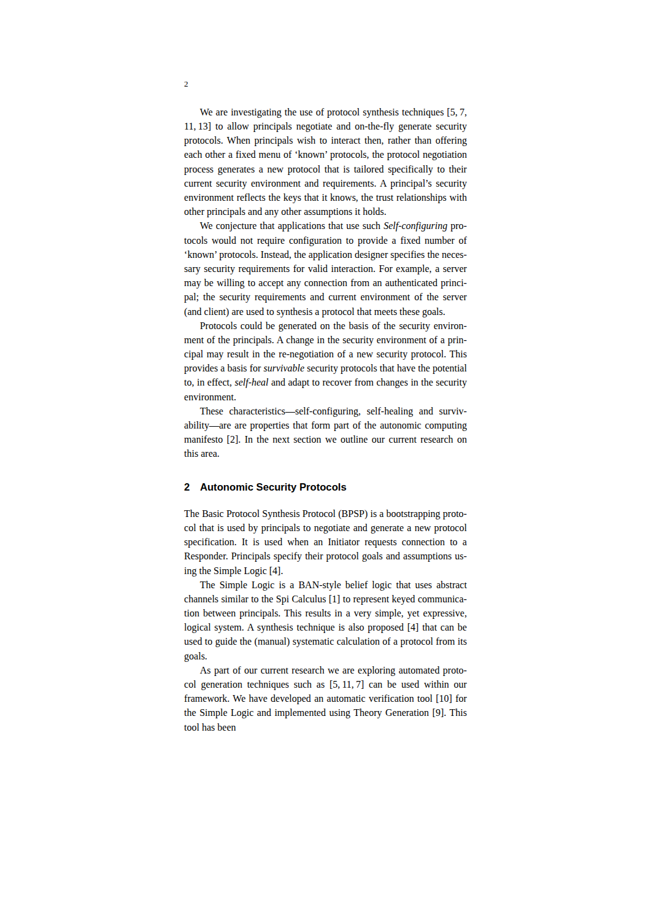2
We are investigating the use of protocol synthesis techniques [5, 7, 11, 13] to allow principals negotiate and on-the-fly generate security protocols. When principals wish to interact then, rather than offering each other a fixed menu of ‘known’ protocols, the protocol negotiation process generates a new protocol that is tailored specifically to their current security environment and requirements. A principal’s security environment reflects the keys that it knows, the trust relationships with other principals and any other assumptions it holds.
We conjecture that applications that use such Self-configuring protocols would not require configuration to provide a fixed number of ‘known’ protocols. Instead, the application designer specifies the necessary security requirements for valid interaction. For example, a server may be willing to accept any connection from an authenticated principal; the security requirements and current environment of the server (and client) are used to synthesis a protocol that meets these goals.
Protocols could be generated on the basis of the security environment of the principals. A change in the security environment of a principal may result in the re-negotiation of a new security protocol. This provides a basis for survivable security protocols that have the potential to, in effect, self-heal and adapt to recover from changes in the security environment.
These characteristics—self-configuring, self-healing and survivability—are are properties that form part of the autonomic computing manifesto [2]. In the next section we outline our current research on this area.
2 Autonomic Security Protocols
The Basic Protocol Synthesis Protocol (BPSP) is a bootstrapping protocol that is used by principals to negotiate and generate a new protocol specification. It is used when an Initiator requests connection to a Responder. Principals specify their protocol goals and assumptions using the Simple Logic [4].
The Simple Logic is a BAN-style belief logic that uses abstract channels similar to the Spi Calculus [1] to represent keyed communication between principals. This results in a very simple, yet expressive, logical system. A synthesis technique is also proposed [4] that can be used to guide the (manual) systematic calculation of a protocol from its goals.
As part of our current research we are exploring automated protocol generation techniques such as [5, 11, 7] can be used within our framework. We have developed an automatic verification tool [10] for the Simple Logic and implemented using Theory Generation [9]. This tool has been